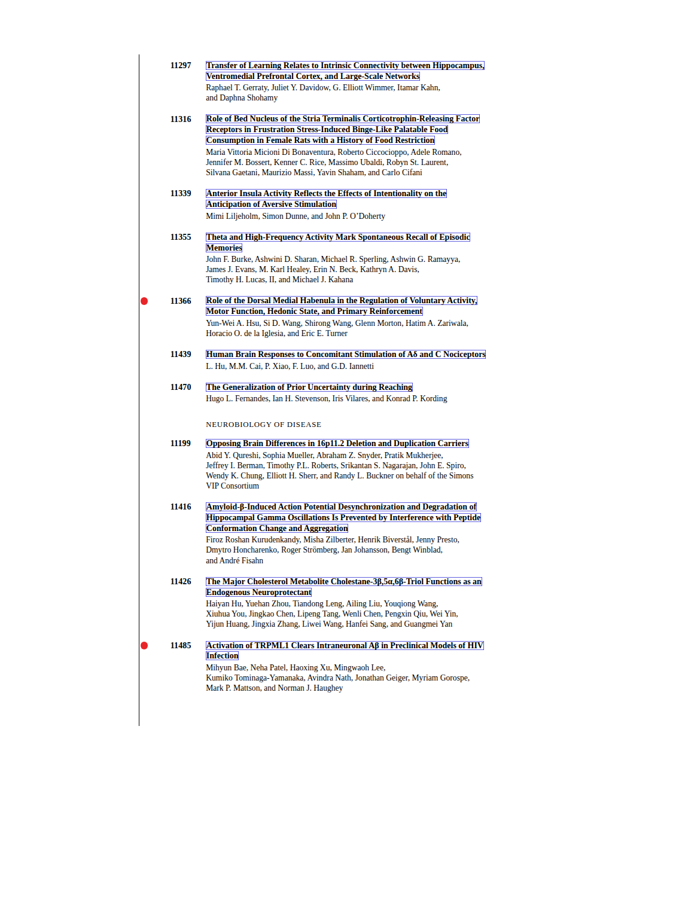11297
Transfer of Learning Relates to Intrinsic Connectivity between Hippocampus, Ventromedial Prefrontal Cortex, and Large-Scale Networks
Raphael T. Gerraty, Juliet Y. Davidow, G. Elliott Wimmer, Itamar Kahn,
and Daphna Shohamy
11316
Role of Bed Nucleus of the Stria Terminalis Corticotrophin-Releasing Factor Receptors in Frustration Stress-Induced Binge-Like Palatable Food Consumption in Female Rats with a History of Food Restriction
Maria Vittoria Micioni Di Bonaventura, Roberto Ciccocioppo, Adele Romano,
Jennifer M. Bossert, Kenner C. Rice, Massimo Ubaldi, Robyn St. Laurent,
Silvana Gaetani, Maurizio Massi, Yavin Shaham, and Carlo Cifani
11339
Anterior Insula Activity Reflects the Effects of Intentionality on the Anticipation of Aversive Stimulation
Mimi Liljeholm, Simon Dunne, and John P. O’Doherty
11355
Theta and High-Frequency Activity Mark Spontaneous Recall of Episodic Memories
John F. Burke, Ashwini D. Sharan, Michael R. Sperling, Ashwin G. Ramayya,
James J. Evans, M. Karl Healey, Erin N. Beck, Kathryn A. Davis,
Timothy H. Lucas, II, and Michael J. Kahana
11366
Role of the Dorsal Medial Habenula in the Regulation of Voluntary Activity, Motor Function, Hedonic State, and Primary Reinforcement
Yun-Wei A. Hsu, Si D. Wang, Shirong Wang, Glenn Morton, Hatim A. Zariwala,
Horacio O. de la Iglesia, and Eric E. Turner
11439
Human Brain Responses to Concomitant Stimulation of Aδ and C Nociceptors
L. Hu, M.M. Cai, P. Xiao, F. Luo, and G.D. Iannetti
11470
The Generalization of Prior Uncertainty during Reaching
Hugo L. Fernandes, Ian H. Stevenson, Iris Vilares, and Konrad P. Kording
NEUROBIOLOGY OF DISEASE
11199
Opposing Brain Differences in 16p11.2 Deletion and Duplication Carriers
Abid Y. Qureshi, Sophia Mueller, Abraham Z. Snyder, Pratik Mukherjee,
Jeffrey I. Berman, Timothy P.L. Roberts, Srikantan S. Nagarajan, John E. Spiro,
Wendy K. Chung, Elliott H. Sherr, and Randy L. Buckner on behalf of the Simons
VIP Consortium
11416
Amyloid-β-Induced Action Potential Desynchronization and Degradation of Hippocampal Gamma Oscillations Is Prevented by Interference with Peptide Conformation Change and Aggregation
Firoz Roshan Kurudenkandy, Misha Zilberter, Henrik Biverstål, Jenny Presto,
Dmytro Honcharenko, Roger Strömberg, Jan Johansson, Bengt Winblad,
and André Fisahn
11426
The Major Cholesterol Metabolite Cholestane-3β,5α,6β-Triol Functions as an Endogenous Neuroprotectant
Haiyan Hu, Yuehan Zhou, Tiandong Leng, Ailing Liu, Youqiong Wang,
Xiuhua You, Jingkao Chen, Lipeng Tang, Wenli Chen, Pengxin Qiu, Wei Yin,
Yijun Huang, Jingxia Zhang, Liwei Wang, Hanfei Sang, and Guangmei Yan
11485
Activation of TRPML1 Clears Intraneuronal Aβ in Preclinical Models of HIV Infection
Mihyun Bae, Neha Patel, Haoxing Xu, Mingwaoh Lee,
Kumiko Tominaga-Yamanaka, Avindra Nath, Jonathan Geiger, Myriam Gorospe,
Mark P. Mattson, and Norman J. Haughey